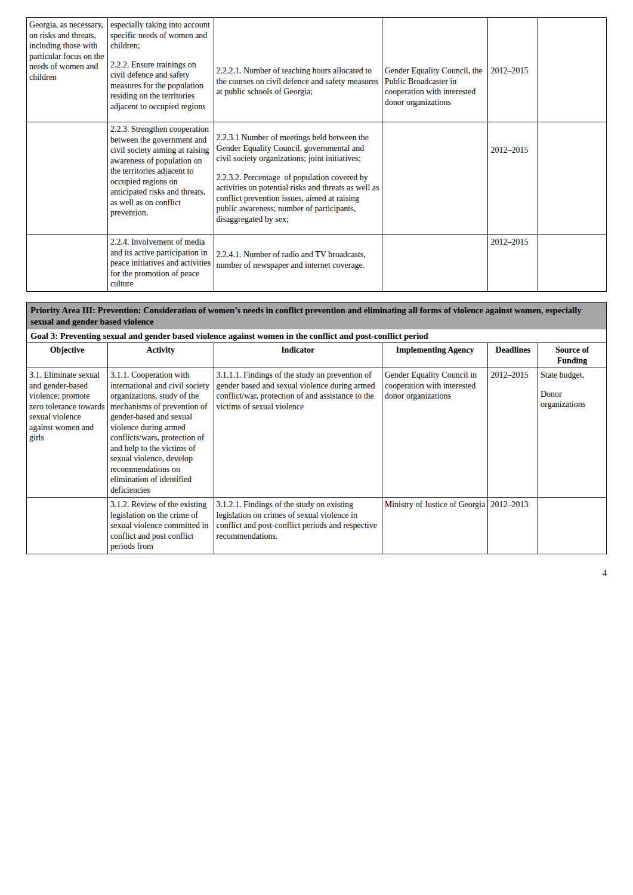| Georgia, as necessary, on risks and threats, including those with particular focus on the needs of women and children | especially taking into account specific needs of women and children; 2.2.2. Ensure trainings on civil defence and safety measures for the population residing on the territories adjacent to occupied regions | 2.2.2.1. Number of teaching hours allocated to the courses on civil defence and safety measures at public schools of Georgia; | Gender Equality Council, the Public Broadcaster in cooperation with interested donor organizations | 2012–2015 | |
| | 2.2.3. Strengthen cooperation between the government and civil society aiming at raising awareness of population on the territories adjacent to occupied regions on anticipated risks and threats, as well as on conflict prevention. | 2.2.3.1 Number of meetings held between the Gender Equality Council, governmental and civil society organizations; joint initiatives; 2.2.3.2. Percentage of population covered by activities on potential risks and threats as well as conflict prevention issues, aimed at raising public awareness; number of participants, disaggregated by sex; | | 2012–2015 | |
| | 2.2.4. Involvement of media and its active participation in peace initiatives and activities for the promotion of peace culture | 2.2.4.1. Number of radio and TV broadcasts, number of newspaper and internet coverage. | | 2012–2015 | |
Priority Area III: Prevention: Consideration of women’s needs in conflict prevention and eliminating all forms of violence against women, especially sexual and gender based violence
Goal 3: Preventing sexual and gender based violence against women in the conflict and post-conflict period
| Objective | Activity | Indicator | Implementing Agency | Deadlines | Source of Funding |
| --- | --- | --- | --- | --- | --- |
| 3.1. Eliminate sexual and gender-based violence; promote zero tolerance towards sexual violence against women and girls | 3.1.1. Cooperation with international and civil society organizations, study of the mechanisms of prevention of gender-based and sexual violence during armed conflicts/wars, protection of and help to the victims of sexual violence, develop recommendations on elimination of identified deficiencies | 3.1.1.1. Findings of the study on prevention of gender based and sexual violence during armed conflict/war, protection of and assistance to the victims of sexual violence | Gender Equality Council in cooperation with interested donor organizations | 2012–2015 | State budget, Donor organizations |
| | 3.1.2. Review of the existing legislation on the crime of sexual violence committed in conflict and post conflict periods from | 3.1.2.1. Findings of the study on existing legislation on crimes of sexual violence in conflict and post-conflict periods and respective recommendations. | Ministry of Justice of Georgia | 2012–2013 | |
4